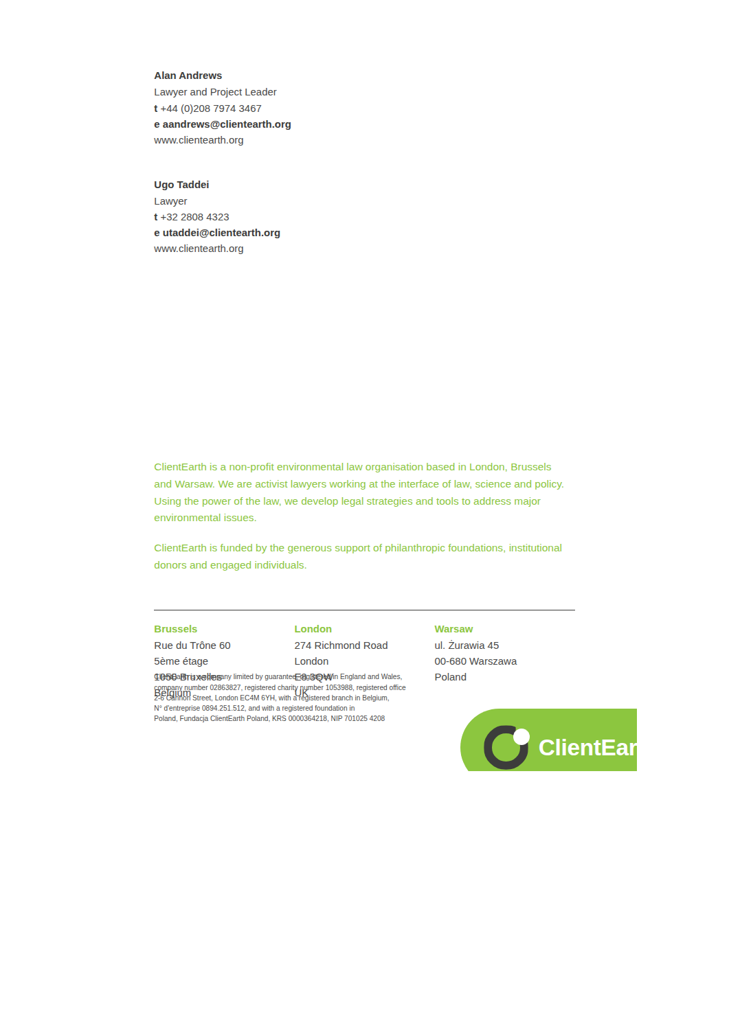Alan Andrews
Lawyer and Project Leader
t +44 (0)208 7974 3467
e aandrews@clientearth.org
www.clientearth.org
Ugo Taddei
Lawyer
t +32 2808 4323
e utaddei@clientearth.org
www.clientearth.org
ClientEarth is a non-profit environmental law organisation based in London, Brussels and Warsaw. We are activist lawyers working at the interface of law, science and policy. Using the power of the law, we develop legal strategies and tools to address major environmental issues.
ClientEarth is funded by the generous support of philanthropic foundations, institutional donors and engaged individuals.
Brussels
Rue du Trône 60
5ème étage
1050 Bruxelles
Belgium
London
274 Richmond Road
London
E8 3QW
UK
Warsaw
ul. Żurawia 45
00-680 Warszawa
Poland
ClientEarth is a company limited by guarantee, registered in England and Wales,
company number 02863827, registered charity number 1053988, registered office
2-6 Cannon Street, London EC4M 6YH, with a registered branch in Belgium,
N° d'entreprise 0894.251.512, and with a registered foundation in
Poland, Fundacja ClientEarth Poland, KRS 0000364218, NIP 701025 4208
ClientEarth